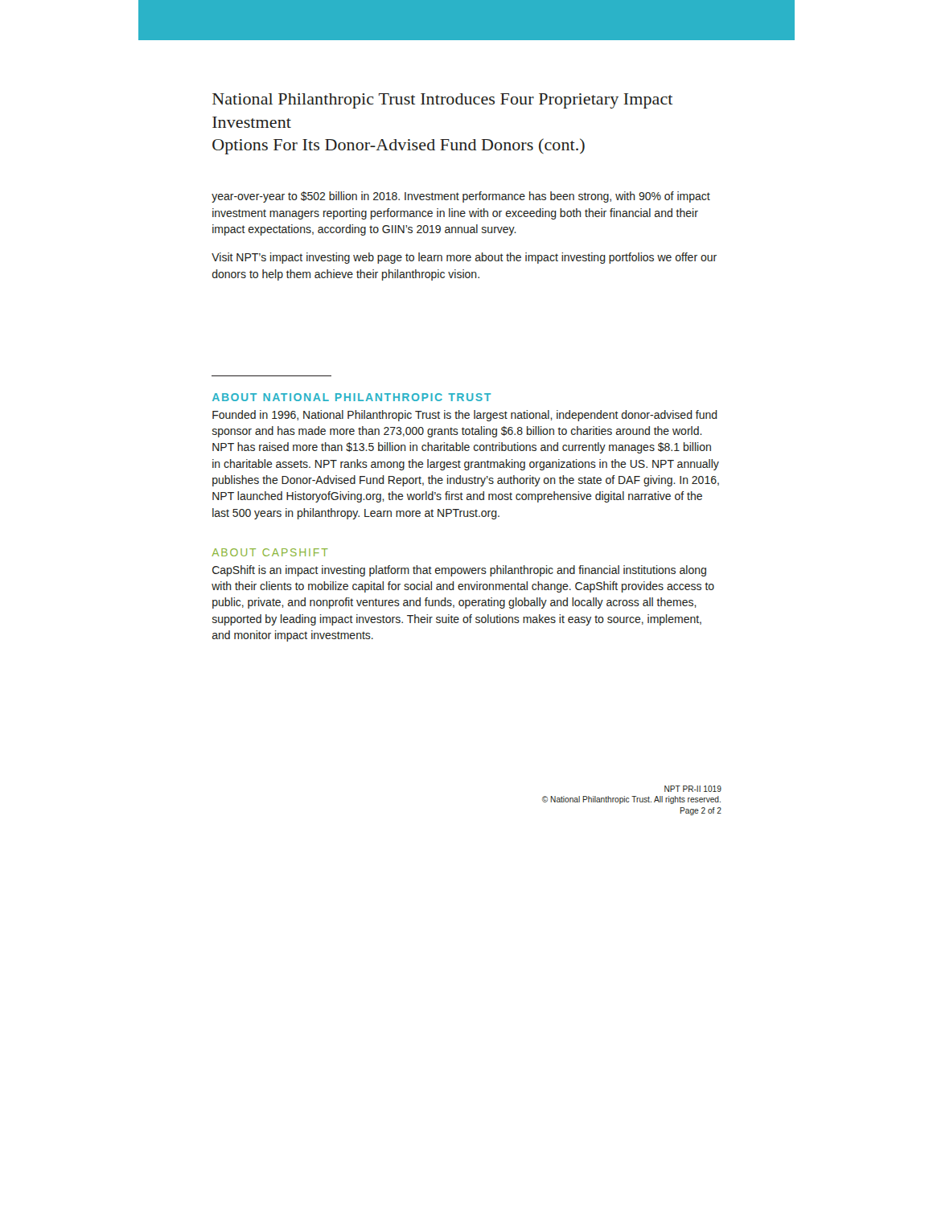National Philanthropic Trust Introduces Four Proprietary Impact Investment
Options For Its Donor-Advised Fund Donors (cont.)
year-over-year to $502 billion in 2018. Investment performance has been strong, with 90% of impact investment managers reporting performance in line with or exceeding both their financial and their impact expectations, according to GIIN’s 2019 annual survey.
Visit NPT’s impact investing web page to learn more about the impact investing portfolios we offer our donors to help them achieve their philanthropic vision.
About National Philanthropic Trust
Founded in 1996, National Philanthropic Trust is the largest national, independent donor-advised fund sponsor and has made more than 273,000 grants totaling $6.8 billion to charities around the world. NPT has raised more than $13.5 billion in charitable contributions and currently manages $8.1 billion in charitable assets. NPT ranks among the largest grantmaking organizations in the US. NPT annually publishes the Donor-Advised Fund Report, the industry’s authority on the state of DAF giving. In 2016, NPT launched HistoryofGiving.org, the world’s first and most comprehensive digital narrative of the last 500 years in philanthropy. Learn more at NPTrust.org.
About CapShift
CapShift is an impact investing platform that empowers philanthropic and financial institutions along with their clients to mobilize capital for social and environmental change. CapShift provides access to public, private, and nonprofit ventures and funds, operating globally and locally across all themes, supported by leading impact investors. Their suite of solutions makes it easy to source, implement, and monitor impact investments.
NPT PR-II 1019
© National Philanthropic Trust. All rights reserved.
Page 2 of 2